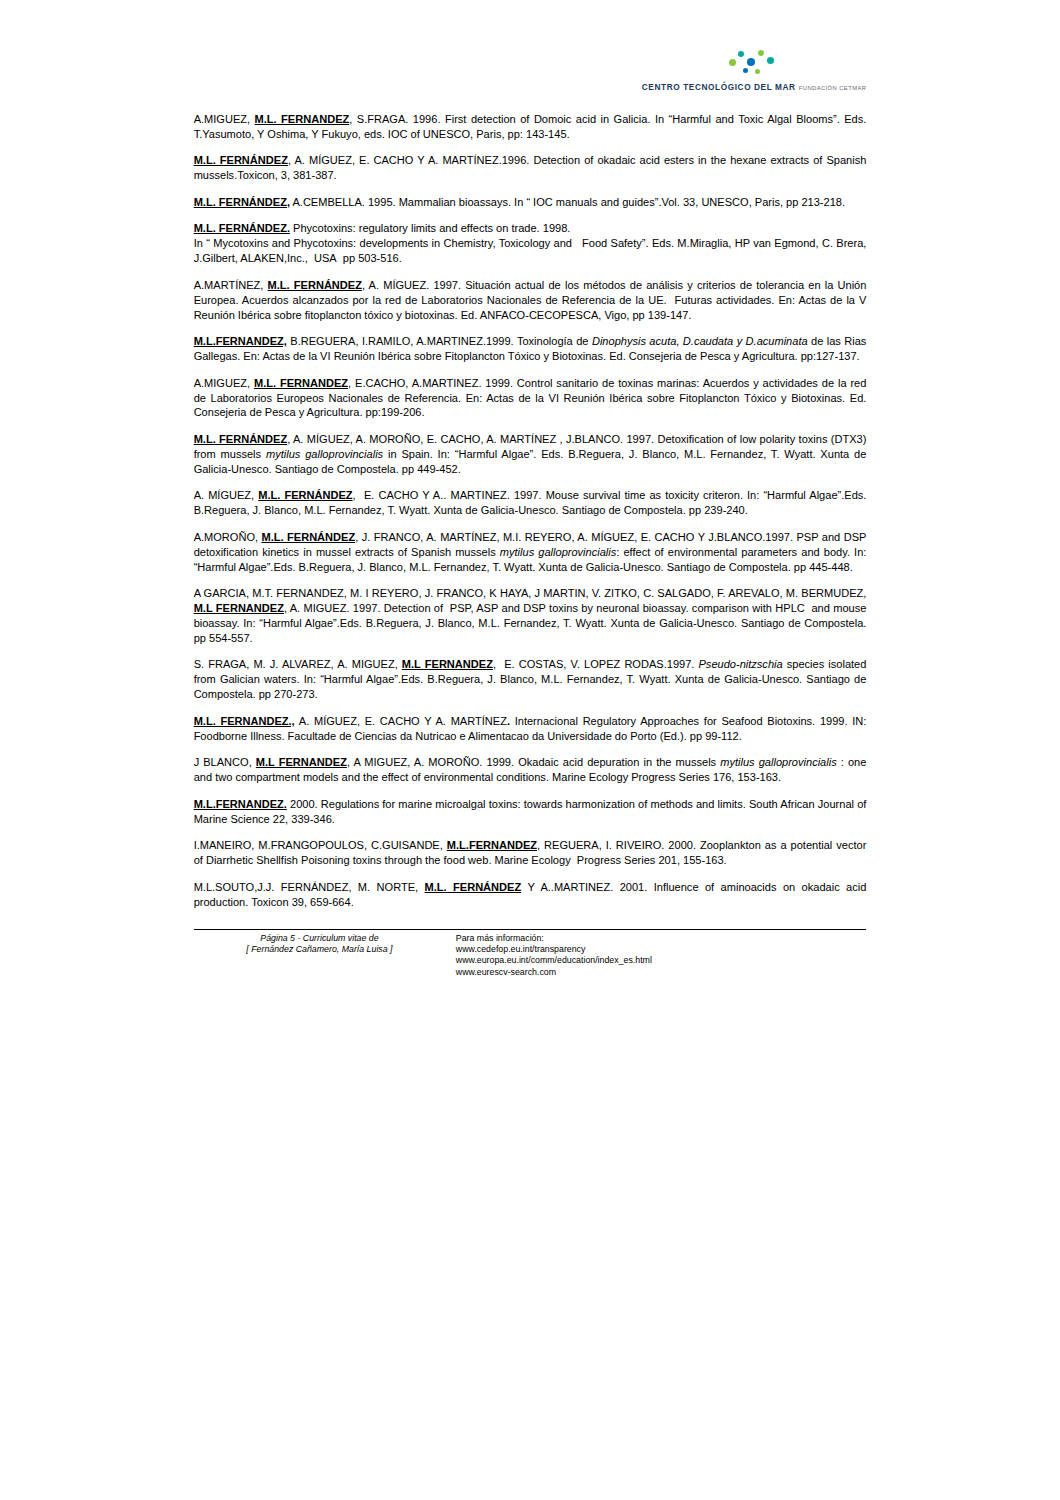CENTRO TECNOLÓGICO DEL MAR FUNDACIÓN CETMAR
A.MIGUEZ, M.L. FERNANDEZ, S.FRAGA. 1996. First detection of Domoic acid in Galicia. In “Harmful and Toxic Algal Blooms”. Eds. T.Yasumoto, Y Oshima, Y Fukuyo, eds. IOC of UNESCO, Paris, pp: 143-145.
M.L. FERNÁNDEZ, A. MÍGUEZ, E. CACHO Y A. MARTÍNEZ.1996. Detection of okadaic acid esters in the hexane extracts of Spanish mussels.Toxicon, 3, 381-387.
M.L. FERNÁNDEZ, A.CEMBELLA. 1995. Mammalian bioassays. In “ IOC manuals and guides”.Vol. 33, UNESCO, Paris, pp 213-218.
M.L. FERNÁNDEZ. Phycotoxins: regulatory limits and effects on trade. 1998.
In “ Mycotoxins and Phycotoxins: developments in Chemistry, Toxicology and Food Safety”. Eds. M.Miraglia, HP van Egmond, C. Brera, J.Gilbert, ALAKEN,Inc., USA pp 503-516.
A.MARTÍNEZ, M.L. FERNÁNDEZ, A. MÍGUEZ. 1997. Situación actual de los métodos de análisis y criterios de tolerancia en la Unión Europea. Acuerdos alcanzados por la red de Laboratorios Nacionales de Referencia de la UE. Futuras actividades. En: Actas de la V Reunión Ibérica sobre fitoplancton tóxico y biotoxinas. Ed. ANFACO-CECOPESCA, Vigo, pp 139-147.
M.L.FERNANDEZ, B.REGUERA, I.RAMILO, A.MARTINEZ.1999. Toxinología de Dinophysis acuta, D.caudata y D.acuminata de las Rias Gallegas. En: Actas de la VI Reunión Ibérica sobre Fitoplancton Tóxico y Biotoxinas. Ed. Consejeria de Pesca y Agricultura. pp:127-137.
A.MIGUEZ, M.L. FERNANDEZ, E.CACHO, A.MARTINEZ. 1999. Control sanitario de toxinas marinas: Acuerdos y actividades de la red de Laboratorios Europeos Nacionales de Referencia. En: Actas de la VI Reunión Ibérica sobre Fitoplancton Tóxico y Biotoxinas. Ed. Consejeria de Pesca y Agricultura. pp:199-206.
M.L. FERNÁNDEZ, A. MÍGUEZ, A. MOROÑO, E. CACHO, A. MARTÍNEZ , J.BLANCO. 1997. Detoxification of low polarity toxins (DTX3) from mussels mytilus galloprovincialis in Spain. In: “Harmful Algae”. Eds. B.Reguera, J. Blanco, M.L. Fernandez, T. Wyatt. Xunta de Galicia-Unesco. Santiago de Compostela. pp 449-452.
A. MÍGUEZ, M.L. FERNÁNDEZ, E. CACHO Y A.. MARTINEZ. 1997. Mouse survival time as toxicity criteron. In: “Harmful Algae”.Eds. B.Reguera, J. Blanco, M.L. Fernandez, T. Wyatt. Xunta de Galicia-Unesco. Santiago de Compostela. pp 239-240.
A.MOROÑO, M.L. FERNÁNDEZ, J. FRANCO, A. MARTÍNEZ, M.I. REYERO, A. MÍGUEZ, E. CACHO Y J.BLANCO.1997. PSP and DSP detoxification kinetics in mussel extracts of Spanish mussels mytilus galloprovincialis: effect of environmental parameters and body. In: “Harmful Algae”.Eds. B.Reguera, J. Blanco, M.L. Fernandez, T. Wyatt. Xunta de Galicia-Unesco. Santiago de Compostela. pp 445-448.
A GARCIA, M.T. FERNANDEZ, M. I REYERO, J. FRANCO, K HAYA, J MARTIN, V. ZITKO, C. SALGADO, F. AREVALO, M. BERMUDEZ, M.L FERNANDEZ, A. MIGUEZ. 1997. Detection of PSP, ASP and DSP toxins by neuronal bioassay. comparison with HPLC and mouse bioassay. In: “Harmful Algae”.Eds. B.Reguera, J. Blanco, M.L. Fernandez, T. Wyatt. Xunta de Galicia-Unesco. Santiago de Compostela. pp 554-557.
S. FRAGA, M. J. ALVAREZ, A. MIGUEZ, M.L FERNANDEZ, E. COSTAS, V. LOPEZ RODAS.1997. Pseudo-nitzschia species isolated from Galician waters. In: “Harmful Algae”.Eds. B.Reguera, J. Blanco, M.L. Fernandez, T. Wyatt. Xunta de Galicia-Unesco. Santiago de Compostela. pp 270-273.
M.L. FERNANDEZ., A. MÍGUEZ, E. CACHO Y A. MARTÍNEZ. Internacional Regulatory Approaches for Seafood Biotoxins. 1999. IN: Foodborne Illness. Facultade de Ciencias da Nutricao e Alimentacao da Universidade do Porto (Ed.). pp 99-112.
J BLANCO, M.L FERNANDEZ, A MIGUEZ, A. MOROÑO. 1999. Okadaic acid depuration in the mussels mytilus galloprovincialis : one and two compartment models and the effect of environmental conditions. Marine Ecology Progress Series 176, 153-163.
M.L.FERNANDEZ. 2000. Regulations for marine microalgal toxins: towards harmonization of methods and limits. South African Journal of Marine Science 22, 339-346.
I.MANEIRO, M.FRANGOPOULOS, C.GUISANDE, M.L.FERNANDEZ, REGUERA, I. RIVEIRO. 2000. Zooplankton as a potential vector of Diarrhetic Shellfish Poisoning toxins through the food web. Marine Ecology Progress Series 201, 155-163.
M.L.SOUTO,J.J. FERNÁNDEZ, M. NORTE, M.L. FERNÁNDEZ Y A..MARTINEZ. 2001. Influence of aminoacids on okadaic acid production. Toxicon 39, 659-664.
Página 5 - Curriculum vitae de
[ Fernández Cañamero, María Luisa ]
Para más información:
www.cedefop.eu.int/transparency
www.europa.eu.int/comm/education/index_es.html
www.eurescv-search.com